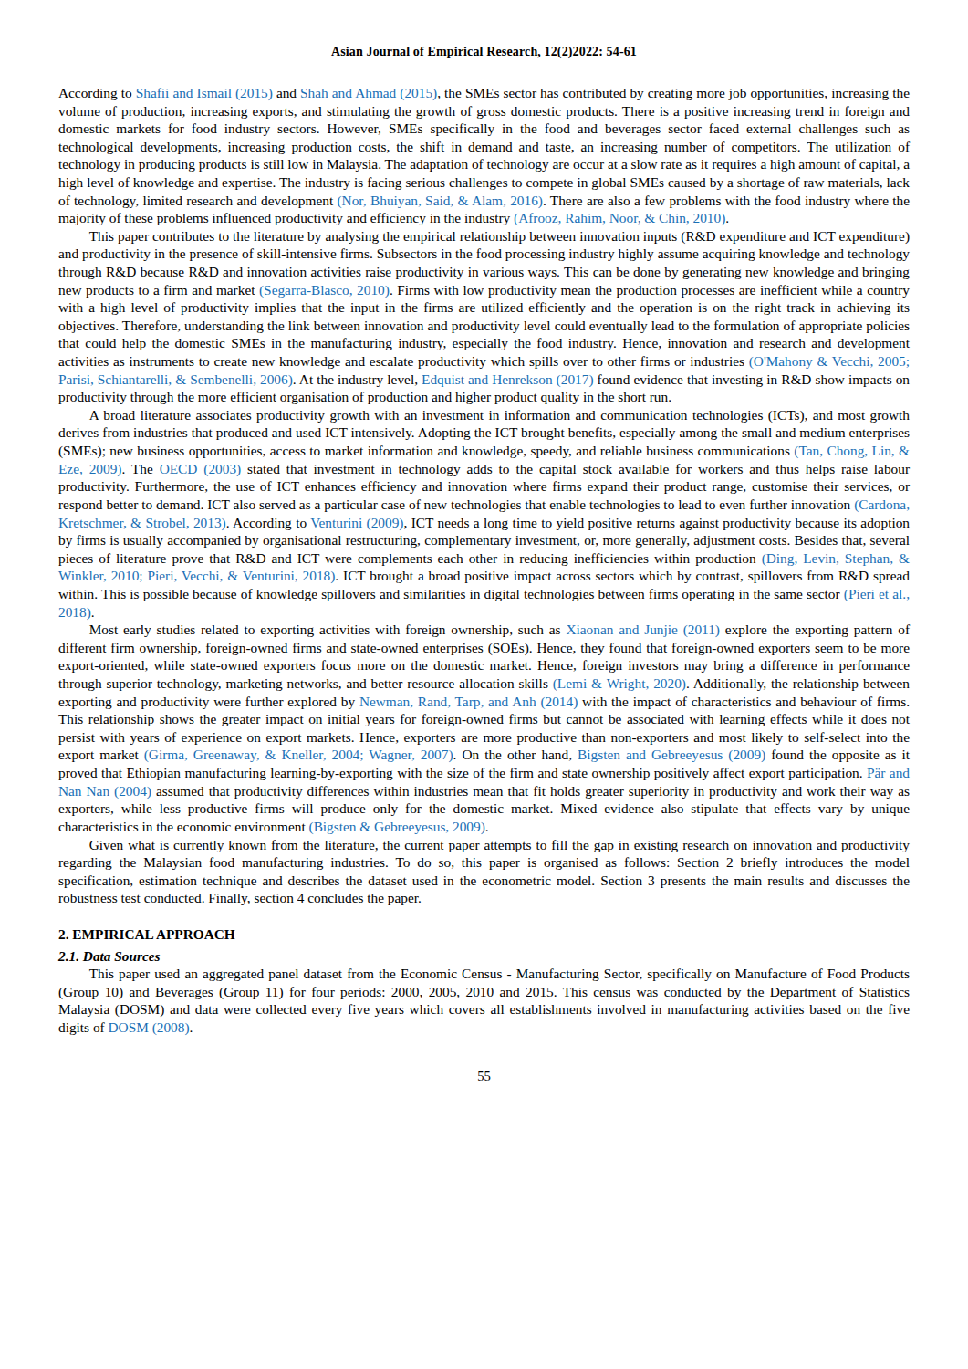Asian Journal of Empirical Research, 12(2)2022: 54-61
According to Shafii and Ismail (2015) and Shah and Ahmad (2015), the SMEs sector has contributed by creating more job opportunities, increasing the volume of production, increasing exports, and stimulating the growth of gross domestic products. There is a positive increasing trend in foreign and domestic markets for food industry sectors. However, SMEs specifically in the food and beverages sector faced external challenges such as technological developments, increasing production costs, the shift in demand and taste, an increasing number of competitors. The utilization of technology in producing products is still low in Malaysia. The adaptation of technology are occur at a slow rate as it requires a high amount of capital, a high level of knowledge and expertise. The industry is facing serious challenges to compete in global SMEs caused by a shortage of raw materials, lack of technology, limited research and development (Nor, Bhuiyan, Said, & Alam, 2016). There are also a few problems with the food industry where the majority of these problems influenced productivity and efficiency in the industry (Afrooz, Rahim, Noor, & Chin, 2010).
This paper contributes to the literature by analysing the empirical relationship between innovation inputs (R&D expenditure and ICT expenditure) and productivity in the presence of skill-intensive firms. Subsectors in the food processing industry highly assume acquiring knowledge and technology through R&D because R&D and innovation activities raise productivity in various ways. This can be done by generating new knowledge and bringing new products to a firm and market (Segarra-Blasco, 2010). Firms with low productivity mean the production processes are inefficient while a country with a high level of productivity implies that the input in the firms are utilized efficiently and the operation is on the right track in achieving its objectives. Therefore, understanding the link between innovation and productivity level could eventually lead to the formulation of appropriate policies that could help the domestic SMEs in the manufacturing industry, especially the food industry. Hence, innovation and research and development activities as instruments to create new knowledge and escalate productivity which spills over to other firms or industries (O'Mahony & Vecchi, 2005; Parisi, Schiantarelli, & Sembenelli, 2006). At the industry level, Edquist and Henrekson (2017) found evidence that investing in R&D show impacts on productivity through the more efficient organisation of production and higher product quality in the short run.
A broad literature associates productivity growth with an investment in information and communication technologies (ICTs), and most growth derives from industries that produced and used ICT intensively. Adopting the ICT brought benefits, especially among the small and medium enterprises (SMEs); new business opportunities, access to market information and knowledge, speedy, and reliable business communications (Tan, Chong, Lin, & Eze, 2009). The OECD (2003) stated that investment in technology adds to the capital stock available for workers and thus helps raise labour productivity. Furthermore, the use of ICT enhances efficiency and innovation where firms expand their product range, customise their services, or respond better to demand. ICT also served as a particular case of new technologies that enable technologies to lead to even further innovation (Cardona, Kretschmer, & Strobel, 2013). According to Venturini (2009), ICT needs a long time to yield positive returns against productivity because its adoption by firms is usually accompanied by organisational restructuring, complementary investment, or, more generally, adjustment costs. Besides that, several pieces of literature prove that R&D and ICT were complements each other in reducing inefficiencies within production (Ding, Levin, Stephan, & Winkler, 2010; Pieri, Vecchi, & Venturini, 2018). ICT brought a broad positive impact across sectors which by contrast, spillovers from R&D spread within. This is possible because of knowledge spillovers and similarities in digital technologies between firms operating in the same sector (Pieri et al., 2018).
Most early studies related to exporting activities with foreign ownership, such as Xiaonan and Junjie (2011) explore the exporting pattern of different firm ownership, foreign-owned firms and state-owned enterprises (SOEs). Hence, they found that foreign-owned exporters seem to be more export-oriented, while state-owned exporters focus more on the domestic market. Hence, foreign investors may bring a difference in performance through superior technology, marketing networks, and better resource allocation skills (Lemi & Wright, 2020). Additionally, the relationship between exporting and productivity were further explored by Newman, Rand, Tarp, and Anh (2014) with the impact of characteristics and behaviour of firms. This relationship shows the greater impact on initial years for foreign-owned firms but cannot be associated with learning effects while it does not persist with years of experience on export markets. Hence, exporters are more productive than non-exporters and most likely to self-select into the export market (Girma, Greenaway, & Kneller, 2004; Wagner, 2007). On the other hand, Bigsten and Gebreeyesus (2009) found the opposite as it proved that Ethiopian manufacturing learning-by-exporting with the size of the firm and state ownership positively affect export participation. Pär and Nan Nan (2004) assumed that productivity differences within industries mean that fit holds greater superiority in productivity and work their way as exporters, while less productive firms will produce only for the domestic market. Mixed evidence also stipulate that effects vary by unique characteristics in the economic environment (Bigsten & Gebreeyesus, 2009).
Given what is currently known from the literature, the current paper attempts to fill the gap in existing research on innovation and productivity regarding the Malaysian food manufacturing industries. To do so, this paper is organised as follows: Section 2 briefly introduces the model specification, estimation technique and describes the dataset used in the econometric model. Section 3 presents the main results and discusses the robustness test conducted. Finally, section 4 concludes the paper.
2. EMPIRICAL APPROACH
2.1. Data Sources
This paper used an aggregated panel dataset from the Economic Census - Manufacturing Sector, specifically on Manufacture of Food Products (Group 10) and Beverages (Group 11) for four periods: 2000, 2005, 2010 and 2015. This census was conducted by the Department of Statistics Malaysia (DOSM) and data were collected every five years which covers all establishments involved in manufacturing activities based on the five digits of DOSM (2008).
55